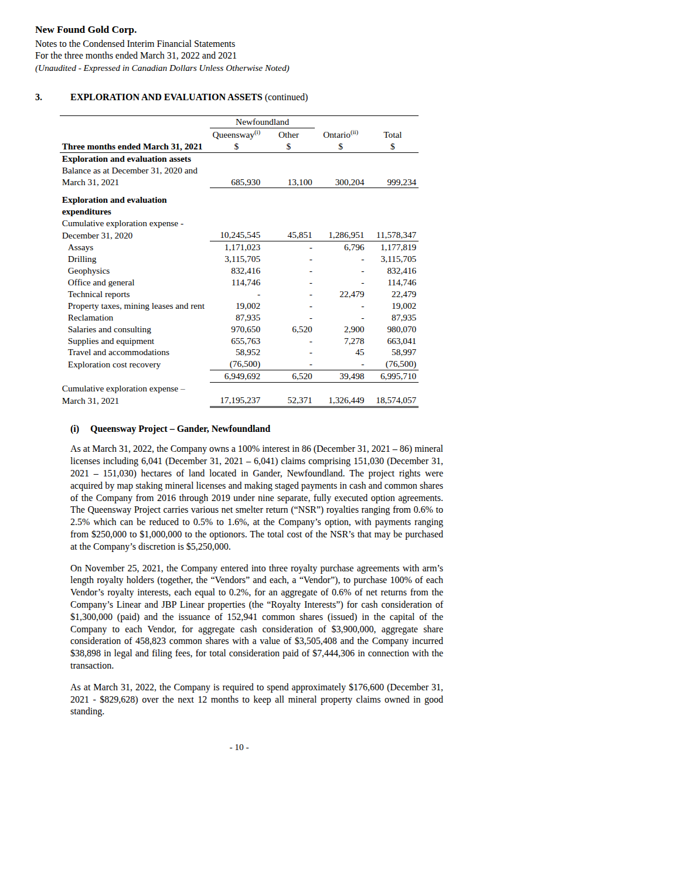New Found Gold Corp.
Notes to the Condensed Interim Financial Statements
For the three months ended March 31, 2022 and 2021
(Unaudited - Expressed in Canadian Dollars Unless Otherwise Noted)
3. EXPLORATION AND EVALUATION ASSETS (continued)
| | Newfoundland | | |
| | Queensway (i) | Other | Ontario (ii) | Total |
| Three months ended March 31, 2021 | $ | $ | $ | $ |
| Exploration and evaluation assets | | | | |
| Balance as at December 31, 2020 and | | | | |
| March 31, 2021 | 685,930 | 13,100 | 300,204 | 999,234 |
| Exploration and evaluation expenditures | | | | |
| Cumulative exploration expense - | | | | |
| December 31, 2020 | 10,245,545 | 45,851 | 1,286,951 | 11,578,347 |
| Assays | 1,171,023 | - | 6,796 | 1,177,819 |
| Drilling | 3,115,705 | - | - | 3,115,705 |
| Geophysics | 832,416 | - | - | 832,416 |
| Office and general | 114,746 | - | - | 114,746 |
| Technical reports | - | - | 22,479 | 22,479 |
| Property taxes, mining leases and rent | 19,002 | - | - | 19,002 |
| Reclamation | 87,935 | - | - | 87,935 |
| Salaries and consulting | 970,650 | 6,520 | 2,900 | 980,070 |
| Supplies and equipment | 655,763 | - | 7,278 | 663,041 |
| Travel and accommodations | 58,952 | - | 45 | 58,997 |
| Exploration cost recovery | (76,500) | - | - | (76,500) |
| | 6,949,692 | 6,520 | 39,498 | 6,995,710 |
| Cumulative exploration expense – | | | | |
| March 31, 2021 | 17,195,237 | 52,371 | 1,326,449 | 18,574,057 |
(i) Queensway Project – Gander, Newfoundland
As at March 31, 2022, the Company owns a 100% interest in 86 (December 31, 2021 – 86) mineral licenses including 6,041 (December 31, 2021 – 6,041) claims comprising 151,030 (December 31, 2021 – 151,030) hectares of land located in Gander, Newfoundland. The project rights were acquired by map staking mineral licenses and making staged payments in cash and common shares of the Company from 2016 through 2019 under nine separate, fully executed option agreements. The Queensway Project carries various net smelter return (“NSR”) royalties ranging from 0.6% to 2.5% which can be reduced to 0.5% to 1.6%, at the Company’s option, with payments ranging from $250,000 to $1,000,000 to the optionors. The total cost of the NSR’s that may be purchased at the Company’s discretion is $5,250,000.
On November 25, 2021, the Company entered into three royalty purchase agreements with arm’s length royalty holders (together, the “Vendors” and each, a “Vendor”), to purchase 100% of each Vendor’s royalty interests, each equal to 0.2%, for an aggregate of 0.6% of net returns from the Company’s Linear and JBP Linear properties (the “Royalty Interests”) for cash consideration of $1,300,000 (paid) and the issuance of 152,941 common shares (issued) in the capital of the Company to each Vendor, for aggregate cash consideration of $3,900,000, aggregate share consideration of 458,823 common shares with a value of $3,505,408 and the Company incurred $38,898 in legal and filing fees, for total consideration paid of $7,444,306 in connection with the transaction.
As at March 31, 2022, the Company is required to spend approximately $176,600 (December 31, 2021 - $829,628) over the next 12 months to keep all mineral property claims owned in good standing.
- 10 -